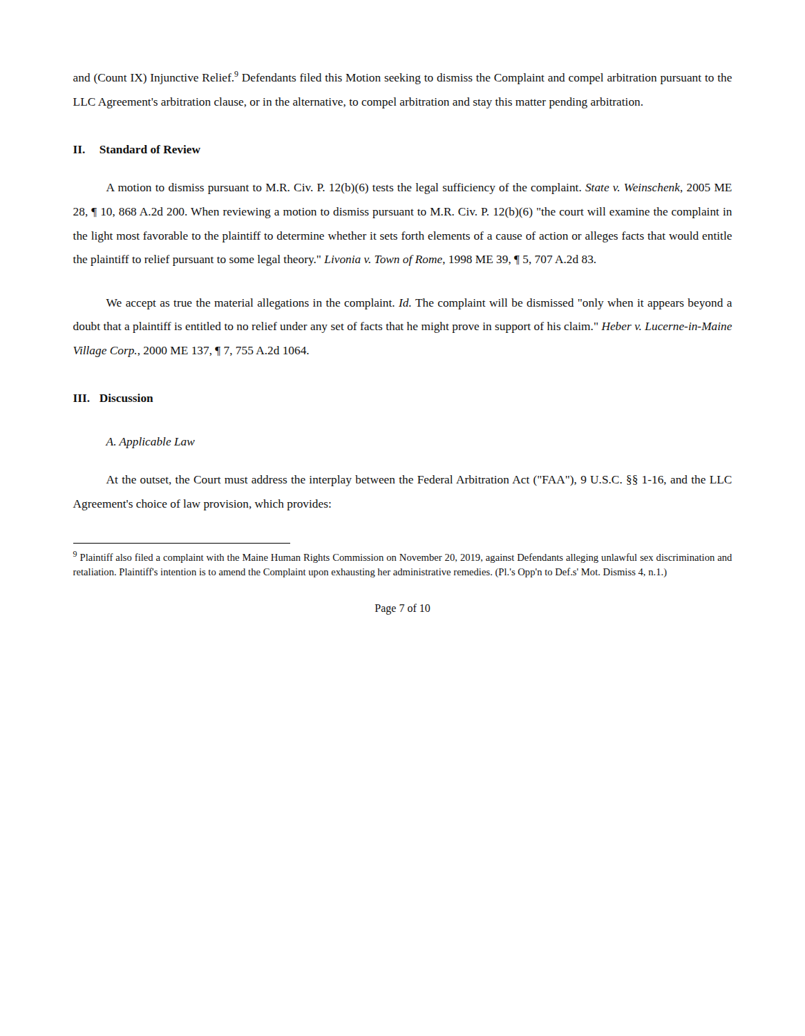and (Count IX) Injunctive Relief.9 Defendants filed this Motion seeking to dismiss the Complaint and compel arbitration pursuant to the LLC Agreement's arbitration clause, or in the alternative, to compel arbitration and stay this matter pending arbitration.
II. Standard of Review
A motion to dismiss pursuant to M.R. Civ. P. 12(b)(6) tests the legal sufficiency of the complaint. State v. Weinschenk, 2005 ME 28, ¶ 10, 868 A.2d 200. When reviewing a motion to dismiss pursuant to M.R. Civ. P. 12(b)(6) "the court will examine the complaint in the light most favorable to the plaintiff to determine whether it sets forth elements of a cause of action or alleges facts that would entitle the plaintiff to relief pursuant to some legal theory." Livonia v. Town of Rome, 1998 ME 39, ¶ 5, 707 A.2d 83.
We accept as true the material allegations in the complaint. Id. The complaint will be dismissed "only when it appears beyond a doubt that a plaintiff is entitled to no relief under any set of facts that he might prove in support of his claim." Heber v. Lucerne-in-Maine Village Corp., 2000 ME 137, ¶ 7, 755 A.2d 1064.
III. Discussion
A. Applicable Law
At the outset, the Court must address the interplay between the Federal Arbitration Act ("FAA"), 9 U.S.C. §§ 1-16, and the LLC Agreement's choice of law provision, which provides:
9 Plaintiff also filed a complaint with the Maine Human Rights Commission on November 20, 2019, against Defendants alleging unlawful sex discrimination and retaliation. Plaintiff's intention is to amend the Complaint upon exhausting her administrative remedies. (Pl.'s Opp'n to Def.s' Mot. Dismiss 4, n.1.)
Page 7 of 10